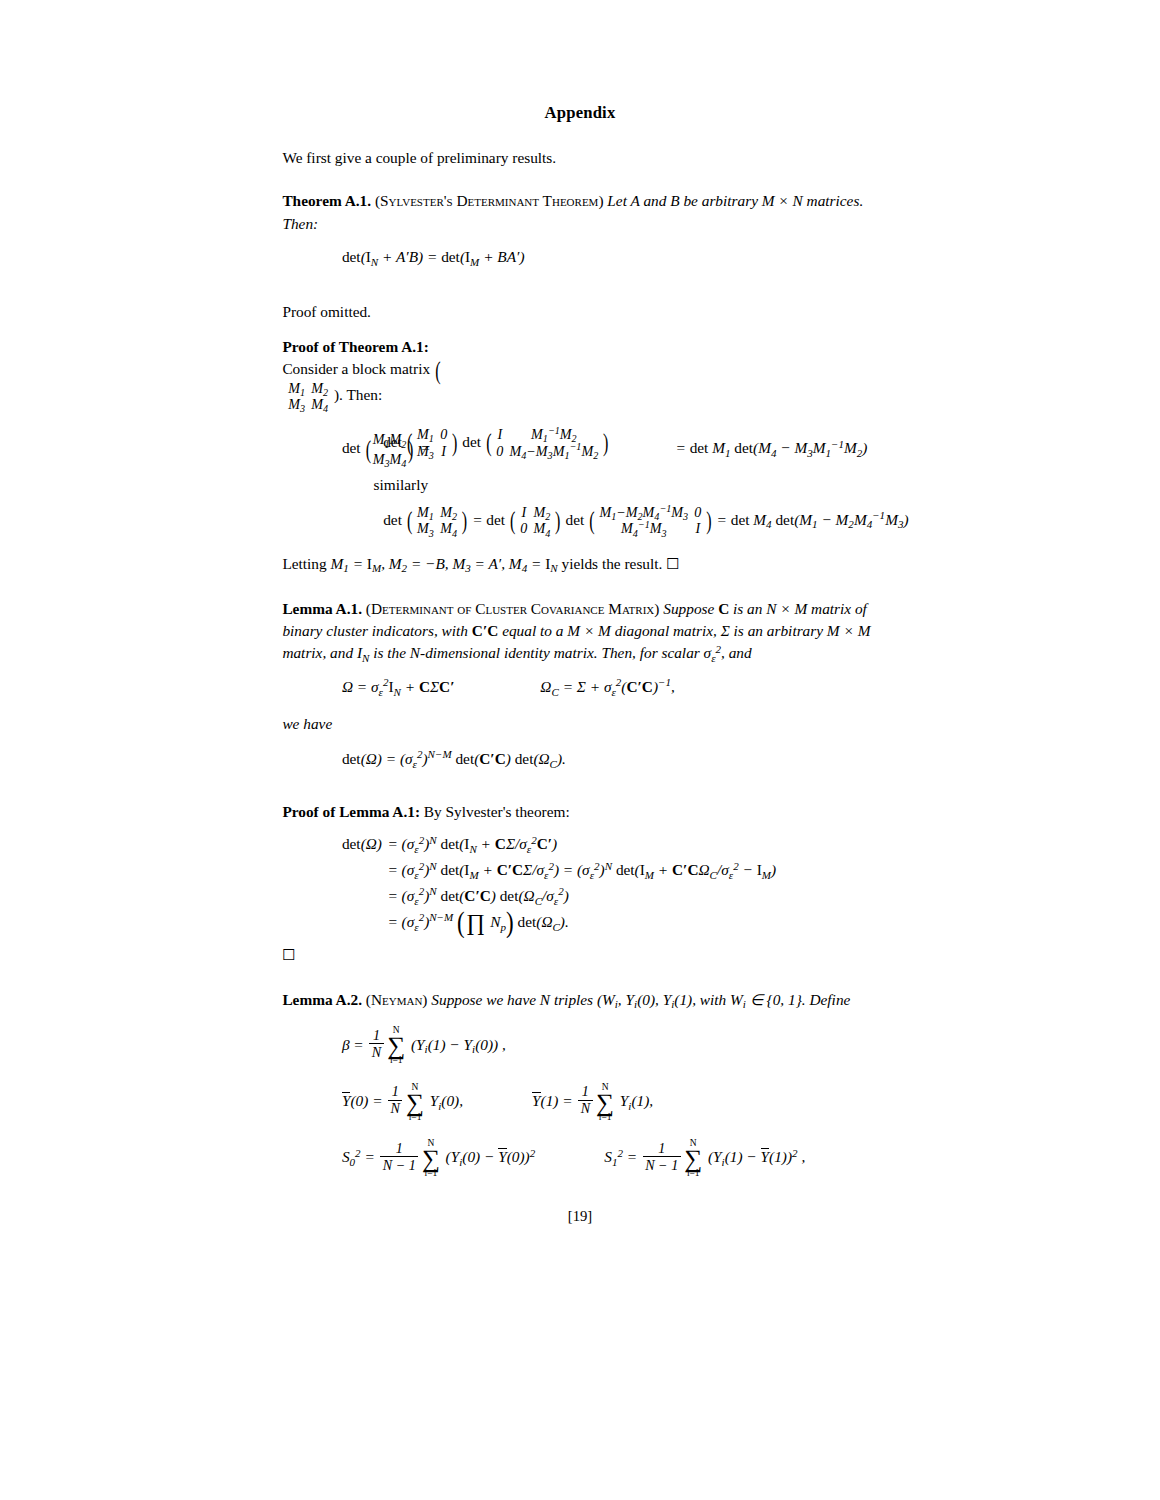Appendix
We first give a couple of preliminary results.
Theorem A.1. (Sylvester's Determinant Theorem) Let A and B be arbitrary M × N matrices. Then:
det(IN + A′B) = det(IM + BA′)
Proof omitted.
Proof of Theorem A.1:
Consider a block matrix (
| M 1 | M 2 |
| M 3 | M 4 |
). Then:
det (
| M 1 | 0 |
| M 3 | I |
) det (
| I | M 1 −1 M 2 |
| 0 | M 4 −M 3 M 1 −1 M 2 |
)
| det ( / M 1 / M 2 / / M 3 / M 4 / ) | = | = det M 1 det (M 4 − M 3 M 1 −1 M 2 ) |
similarly
det (
| M 1 | M 2 |
| M 3 | M 4 |
) = det (
| I | M 2 |
| 0 | M 4 |
) det (
| M 1 −M 2 M 4 −1 M 3 | 0 |
| M 4 −1 M 3 | I |
) = det M4 det(M1 − M2M4−1M3)
Letting M1 = IM, M2 = −B, M3 = A′, M4 = IN yields the result. ☐
Lemma A.1. (Determinant of Cluster Covariance Matrix) Suppose C is an N × M matrix of binary cluster indicators, with C′C equal to a M × M diagonal matrix, Σ is an arbitrary M × M matrix, and IN is the N-dimensional identity matrix. Then, for scalar σε2, and
Ω = σε2IN + CΣC′ ΩC = Σ + σε2(C′C)−1,
we have
det(Ω) = (σε2)N−M det(C′C) det(ΩC).
Proof of Lemma A.1: By Sylvester's theorem:
| det (Ω) | = (σ ε 2 ) N det ( I N + C Σ/σ ε 2 C′ ) |
| | = (σ ε 2 ) N det ( I M + C′C Σ/σ ε 2 ) = (σ ε 2 ) N det ( I M + C′C Ω C /σ ε 2 − I M ) |
| | = (σ ε 2 ) N det ( C′C ) det (Ω C /σ ε 2 ) |
| | = (σ ε 2 ) N−M ( ∏ N p ) det (Ω C ). |
☐
Lemma A.2. (Neyman) Suppose we have N triples (Wi, Yi(0), Yi(1), with Wi ∈ {0, 1}. Define
β = 1 N N∑i=1 (Yi(1) − Yi(0)) ,
Y(0) = 1 N N∑i=1 Yi(0), Y(1) = 1 N N∑i=1 Yi(1),
S02 = 1 N − 1 N∑i=1 (Yi(0) − Y(0))2 S12 = 1 N − 1 N∑i=1 (Yi(1) − Y(1))2 ,
[19]